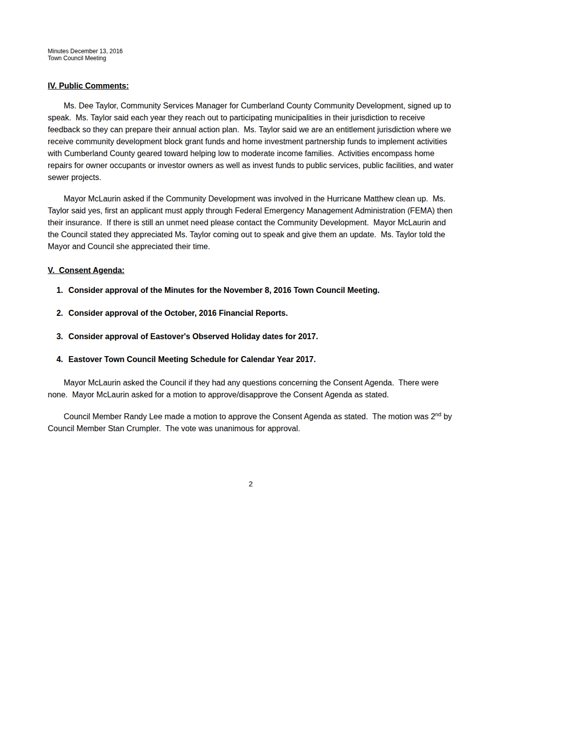Minutes December 13, 2016
Town Council Meeting
IV. Public Comments:
Ms. Dee Taylor, Community Services Manager for Cumberland County Community Development, signed up to speak. Ms. Taylor said each year they reach out to participating municipalities in their jurisdiction to receive feedback so they can prepare their annual action plan. Ms. Taylor said we are an entitlement jurisdiction where we receive community development block grant funds and home investment partnership funds to implement activities with Cumberland County geared toward helping low to moderate income families. Activities encompass home repairs for owner occupants or investor owners as well as invest funds to public services, public facilities, and water sewer projects.
Mayor McLaurin asked if the Community Development was involved in the Hurricane Matthew clean up. Ms. Taylor said yes, first an applicant must apply through Federal Emergency Management Administration (FEMA) then their insurance. If there is still an unmet need please contact the Community Development. Mayor McLaurin and the Council stated they appreciated Ms. Taylor coming out to speak and give them an update. Ms. Taylor told the Mayor and Council she appreciated their time.
V. Consent Agenda:
Consider approval of the Minutes for the November 8, 2016 Town Council Meeting.
Consider approval of the October, 2016 Financial Reports.
Consider approval of Eastover's Observed Holiday dates for 2017.
Eastover Town Council Meeting Schedule for Calendar Year 2017.
Mayor McLaurin asked the Council if they had any questions concerning the Consent Agenda. There were none. Mayor McLaurin asked for a motion to approve/disapprove the Consent Agenda as stated.
Council Member Randy Lee made a motion to approve the Consent Agenda as stated. The motion was 2nd by Council Member Stan Crumpler. The vote was unanimous for approval.
2